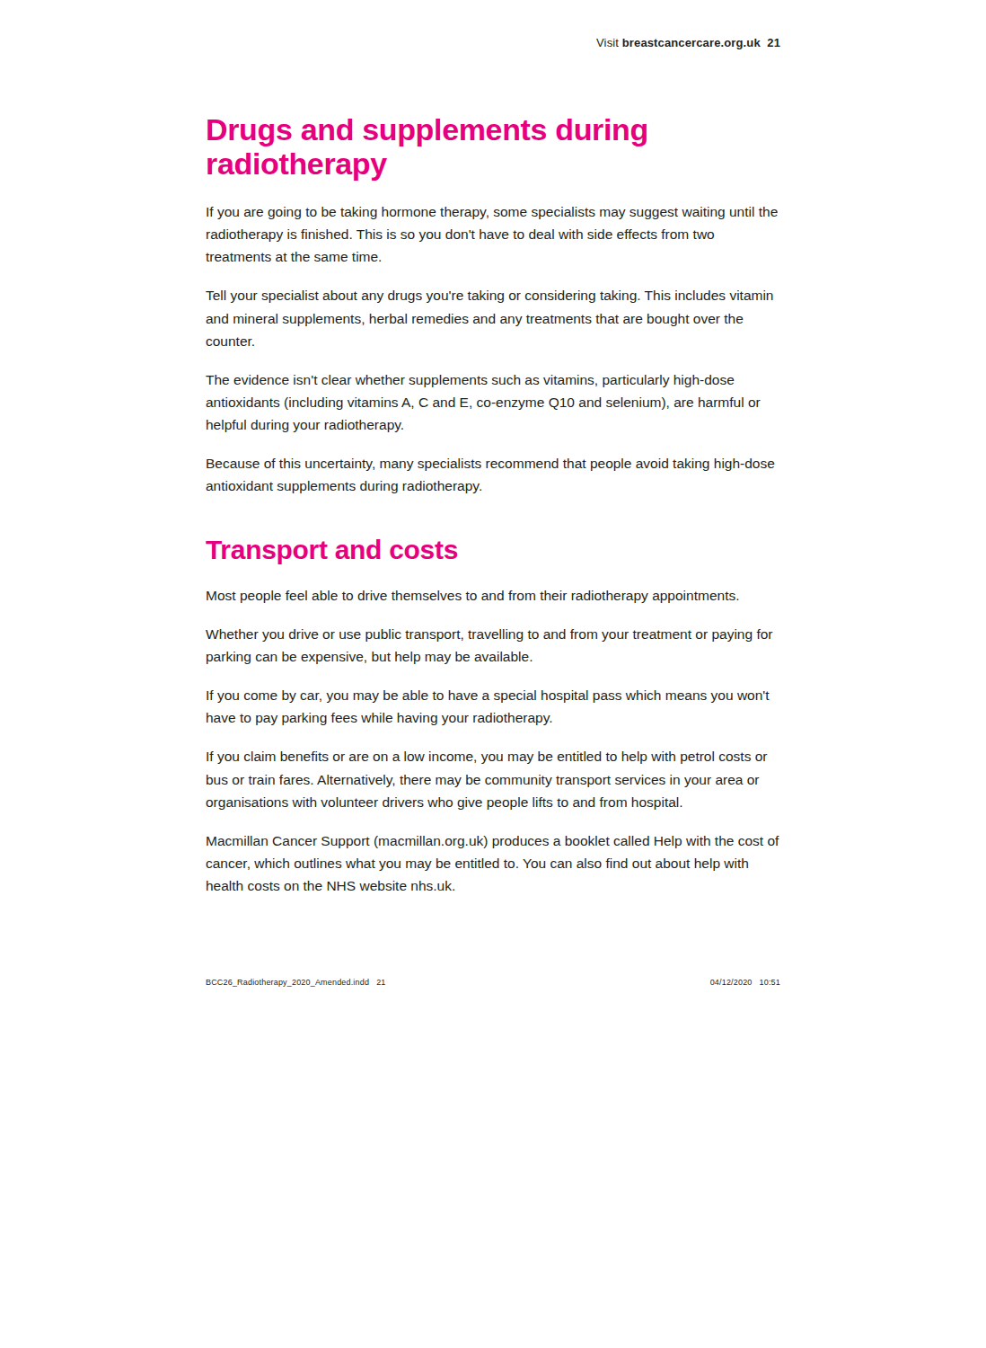Visit breastcancercare.org.uk 21
Drugs and supplements during radiotherapy
If you are going to be taking hormone therapy, some specialists may suggest waiting until the radiotherapy is finished. This is so you don't have to deal with side effects from two treatments at the same time.
Tell your specialist about any drugs you're taking or considering taking. This includes vitamin and mineral supplements, herbal remedies and any treatments that are bought over the counter.
The evidence isn't clear whether supplements such as vitamins, particularly high-dose antioxidants (including vitamins A, C and E, co-enzyme Q10 and selenium), are harmful or helpful during your radiotherapy.
Because of this uncertainty, many specialists recommend that people avoid taking high-dose antioxidant supplements during radiotherapy.
Transport and costs
Most people feel able to drive themselves to and from their radiotherapy appointments.
Whether you drive or use public transport, travelling to and from your treatment or paying for parking can be expensive, but help may be available.
If you come by car, you may be able to have a special hospital pass which means you won't have to pay parking fees while having your radiotherapy.
If you claim benefits or are on a low income, you may be entitled to help with petrol costs or bus or train fares. Alternatively, there may be community transport services in your area or organisations with volunteer drivers who give people lifts to and from hospital.
Macmillan Cancer Support (macmillan.org.uk) produces a booklet called Help with the cost of cancer, which outlines what you may be entitled to. You can also find out about help with health costs on the NHS website nhs.uk.
BCC26_Radiotherapy_2020_Amended.indd 21 04/12/2020 10:51